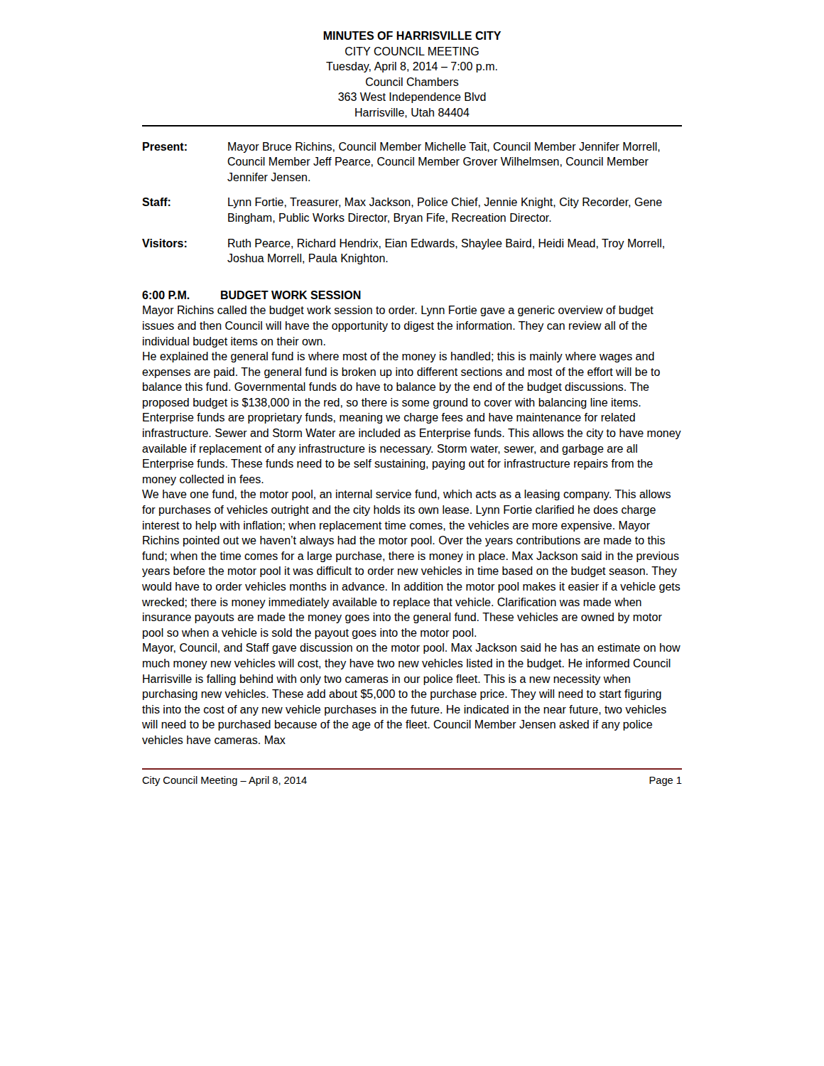MINUTES OF HARRISVILLE CITY
CITY COUNCIL MEETING
Tuesday, April 8, 2014 – 7:00 p.m.
Council Chambers
363 West Independence Blvd
Harrisville, Utah 84404
| Present: | Mayor Bruce Richins, Council Member Michelle Tait, Council Member Jennifer Morrell, Council Member Jeff Pearce, Council Member Grover Wilhelmsen, Council Member Jennifer Jensen. |
| Staff: | Lynn Fortie, Treasurer, Max Jackson, Police Chief, Jennie Knight, City Recorder, Gene Bingham, Public Works Director, Bryan Fife, Recreation Director. |
| Visitors: | Ruth Pearce, Richard Hendrix, Eian Edwards, Shaylee Baird, Heidi Mead, Troy Morrell, Joshua Morrell, Paula Knighton. |
6:00 P.M. BUDGET WORK SESSION
Mayor Richins called the budget work session to order. Lynn Fortie gave a generic overview of budget issues and then Council will have the opportunity to digest the information. They can review all of the individual budget items on their own.
He explained the general fund is where most of the money is handled; this is mainly where wages and expenses are paid. The general fund is broken up into different sections and most of the effort will be to balance this fund. Governmental funds do have to balance by the end of the budget discussions. The proposed budget is $138,000 in the red, so there is some ground to cover with balancing line items.
Enterprise funds are proprietary funds, meaning we charge fees and have maintenance for related infrastructure. Sewer and Storm Water are included as Enterprise funds. This allows the city to have money available if replacement of any infrastructure is necessary. Storm water, sewer, and garbage are all Enterprise funds. These funds need to be self sustaining, paying out for infrastructure repairs from the money collected in fees.
We have one fund, the motor pool, an internal service fund, which acts as a leasing company. This allows for purchases of vehicles outright and the city holds its own lease. Lynn Fortie clarified he does charge interest to help with inflation; when replacement time comes, the vehicles are more expensive. Mayor Richins pointed out we haven’t always had the motor pool. Over the years contributions are made to this fund; when the time comes for a large purchase, there is money in place. Max Jackson said in the previous years before the motor pool it was difficult to order new vehicles in time based on the budget season. They would have to order vehicles months in advance. In addition the motor pool makes it easier if a vehicle gets wrecked; there is money immediately available to replace that vehicle. Clarification was made when insurance payouts are made the money goes into the general fund. These vehicles are owned by motor pool so when a vehicle is sold the payout goes into the motor pool.
Mayor, Council, and Staff gave discussion on the motor pool. Max Jackson said he has an estimate on how much money new vehicles will cost, they have two new vehicles listed in the budget. He informed Council Harrisville is falling behind with only two cameras in our police fleet. This is a new necessity when purchasing new vehicles. These add about $5,000 to the purchase price. They will need to start figuring this into the cost of any new vehicle purchases in the future. He indicated in the near future, two vehicles will need to be purchased because of the age of the fleet. Council Member Jensen asked if any police vehicles have cameras. Max
City Council Meeting – April 8, 2014 Page 1